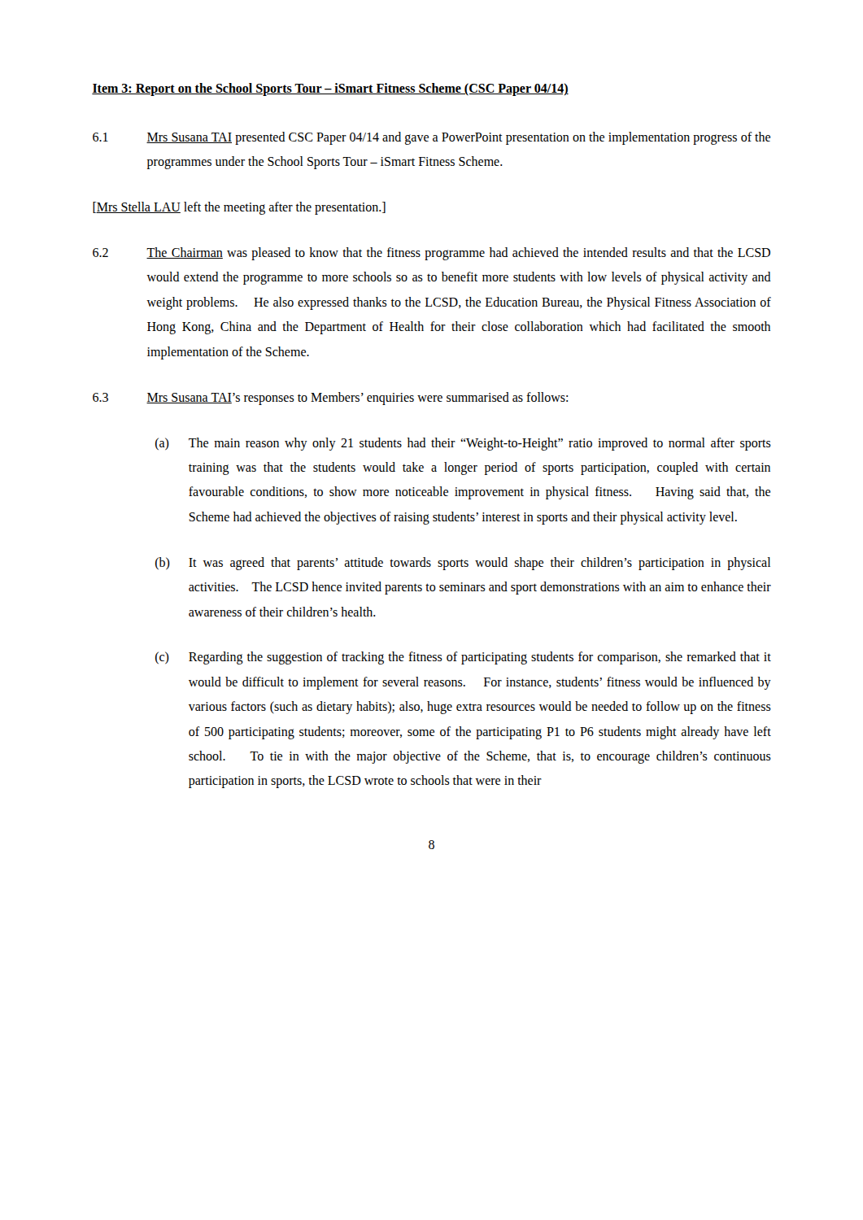Item 3: Report on the School Sports Tour – iSmart Fitness Scheme (CSC Paper 04/14)
6.1
Mrs Susana TAI presented CSC Paper 04/14 and gave a PowerPoint presentation on the implementation progress of the programmes under the School Sports Tour – iSmart Fitness Scheme.
[Mrs Stella LAU left the meeting after the presentation.]
6.2
The Chairman was pleased to know that the fitness programme had achieved the intended results and that the LCSD would extend the programme to more schools so as to benefit more students with low levels of physical activity and weight problems. He also expressed thanks to the LCSD, the Education Bureau, the Physical Fitness Association of Hong Kong, China and the Department of Health for their close collaboration which had facilitated the smooth implementation of the Scheme.
6.3
Mrs Susana TAI’s responses to Members’ enquiries were summarised as follows:
The main reason why only 21 students had their “Weight-to-Height” ratio improved to normal after sports training was that the students would take a longer period of sports participation, coupled with certain favourable conditions, to show more noticeable improvement in physical fitness. Having said that, the Scheme had achieved the objectives of raising students’ interest in sports and their physical activity level.
It was agreed that parents’ attitude towards sports would shape their children’s participation in physical activities. The LCSD hence invited parents to seminars and sport demonstrations with an aim to enhance their awareness of their children’s health.
Regarding the suggestion of tracking the fitness of participating students for comparison, she remarked that it would be difficult to implement for several reasons. For instance, students’ fitness would be influenced by various factors (such as dietary habits); also, huge extra resources would be needed to follow up on the fitness of 500 participating students; moreover, some of the participating P1 to P6 students might already have left school. To tie in with the major objective of the Scheme, that is, to encourage children’s continuous participation in sports, the LCSD wrote to schools that were in their
8